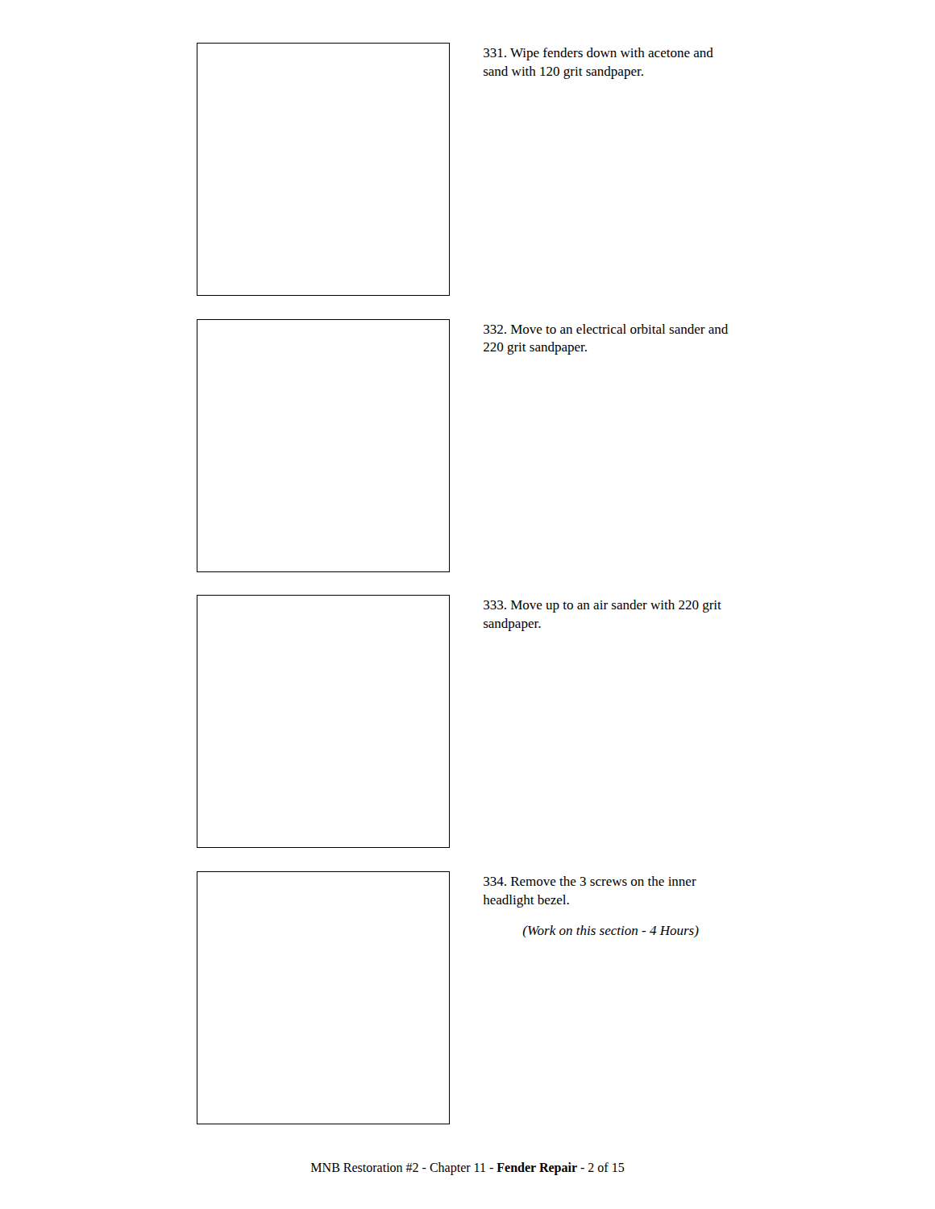331. Wipe fenders down with acetone and sand with 120 grit sandpaper.
332. Move to an electrical orbital sander and 220 grit sandpaper.
333. Move up to an air sander with 220 grit sandpaper.
334. Remove the 3 screws on the inner headlight bezel.
(Work on this section - 4 Hours)
MNB Restoration #2 - Chapter 11 - Fender Repair - 2 of 15